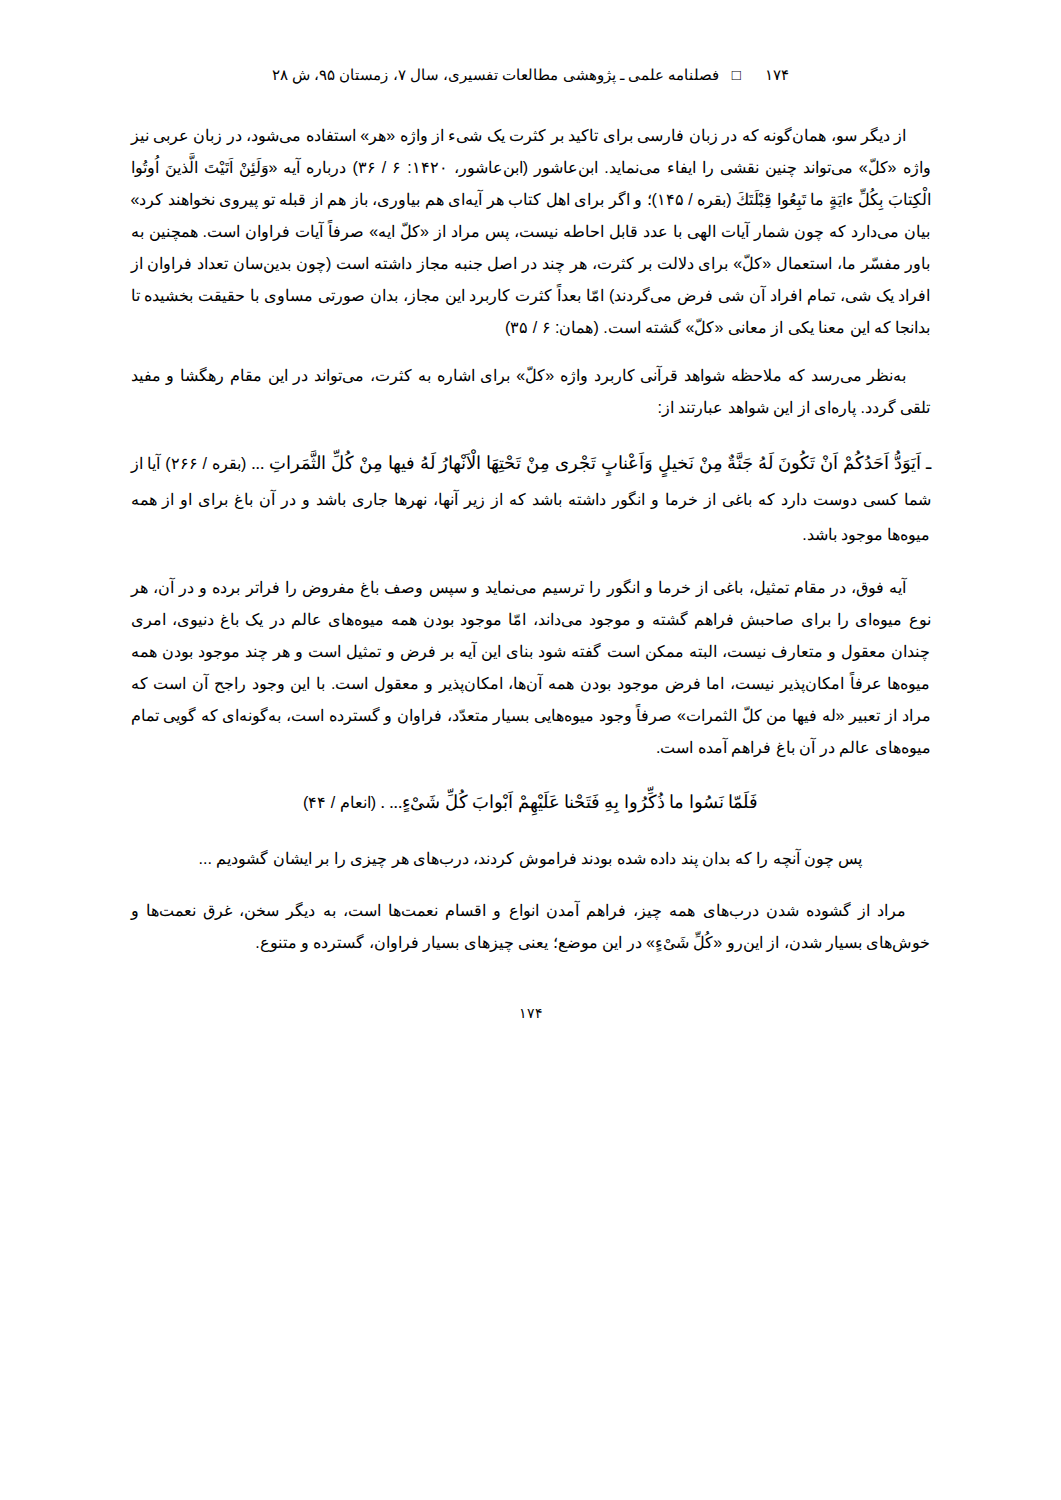۱۷۴ □ فصلنامه علمی ـ پژوهشی مطالعات تفسیری، سال ۷، زمستان ۹۵، ش ۲۸
از دیگر سو، همان‌گونه که در زبان فارسی برای تاکید بر کثرت یک شیء از واژه «هر» استفاده می‌شود، در زبان عربی نیز واژه «کلّ» می‌تواند چنین نقشی را ایفاء می‌نماید. ابن‌عاشور (ابن‌عاشور، ۱۴۲۰: ۶ / ۳۶) درباره آیه «وَلَئِنْ اَتَیْتَ الَّذینَ اُوتُوا الْکِتابَ بِکُلِّ ءایَةٍ ما تَبِعُوا قِبْلَتَكَ (بقره / ۱۴۵)؛ و اگر برای اهل کتاب هر آیه‌ای هم بیاوری، باز هم از قبله تو پیروی نخواهند کرد» بیان می‌دارد که چون شمار آیات الهی با عدد قابل احاطه نیست، پس مراد از «کلّ ایه» صرفاً آیات فراوان است. همچنین به باور مفسّر ما، استعمال «کلّ» برای دلالت بر کثرت، هر چند در اصل جنبه مجاز داشته است (چون بدین‌سان تعداد فراوان از افراد یک شی، تمام افراد آن شی فرض می‌گردند) امّا بعداً کثرت کاربرد این مجاز، بدان صورتی مساوی با حقیقت بخشیده تا بدانجا که این معنا یکی از معانی «کلّ» گشته است. (همان: ۶ / ۳۵)
به‌نظر می‌رسد که ملاحظه شواهد قرآنی کاربرد واژه «کلّ» برای اشاره به کثرت، می‌تواند در این مقام رهگشا و مفید تلقی گردد. پاره‌ای از این شواهد عبارتند از:
ـ اَیَوَدُّ اَحَدُكُمْ اَنْ تَكُونَ لَهُ جَنَّةٌ مِنْ نَخیلٍ وَاَعْنابٍ تَجْری مِنْ تَحْتِهَا الْاَنْهارُ لَهُ فیها مِنْ كُلِّ الثَّمَراتِ ... (بقره / ۲۶۶) آیا از شما کسی دوست دارد که باغی از خرما و انگور داشته باشد که از زیر آنها، نهرها جاری باشد و در آن باغ برای او از همه میوه‌ها موجود باشد.
آیه فوق، در مقام تمثیل، باغی از خرما و انگور را ترسیم می‌نماید و سپس وصف باغ مفروض را فراتر برده و در آن، هر نوع میوه‌ای را برای صاحبش فراهم گشته و موجود می‌داند، امّا موجود بودن همه میوه‌های عالم در یک باغ دنیوی، امری چندان معقول و متعارف نیست، البته ممکن است گفته شود بنای این آیه بر فرض و تمثیل است و هر چند موجود بودن همه میوه‌ها عرفاً امکان‌پذیر نیست، اما فرض موجود بودن همه آن‌ها، امکان‌پذیر و معقول است. با این وجود راجح آن است که مراد از تعبیر «له فیها من کلّ الثمرات» صرفاً وجود میوه‌هایی بسیار متعدّد، فراوان و گسترده است، به‌گونه‌ای که گویی تمام میوه‌های عالم در آن باغ فراهم آمده است.
فَلَمّا نَسُوا ما ذُكِّرُوا بِهِ فَتَحْنا عَلَیْهِمْ اَبْوابَ كُلِّ شَیْءٍ... . (انعام / ۴۴)
پس چون آنچه را که بدان پند داده شده بودند فراموش کردند، درب‌های هر چیزی را بر ایشان گشودیم ...
مراد از گشوده شدن درب‌های همه چیز، فراهم آمدن انواع و اقسام نعمت‌ها است، به دیگر سخن، غرق نعمت‌ها و خوش‌های بسیار شدن، از این‌رو «كُلِّ شَیْءٍ» در این موضع؛ یعنی چیزهای بسیار فراوان، گسترده و متنوع.
۱۷۴